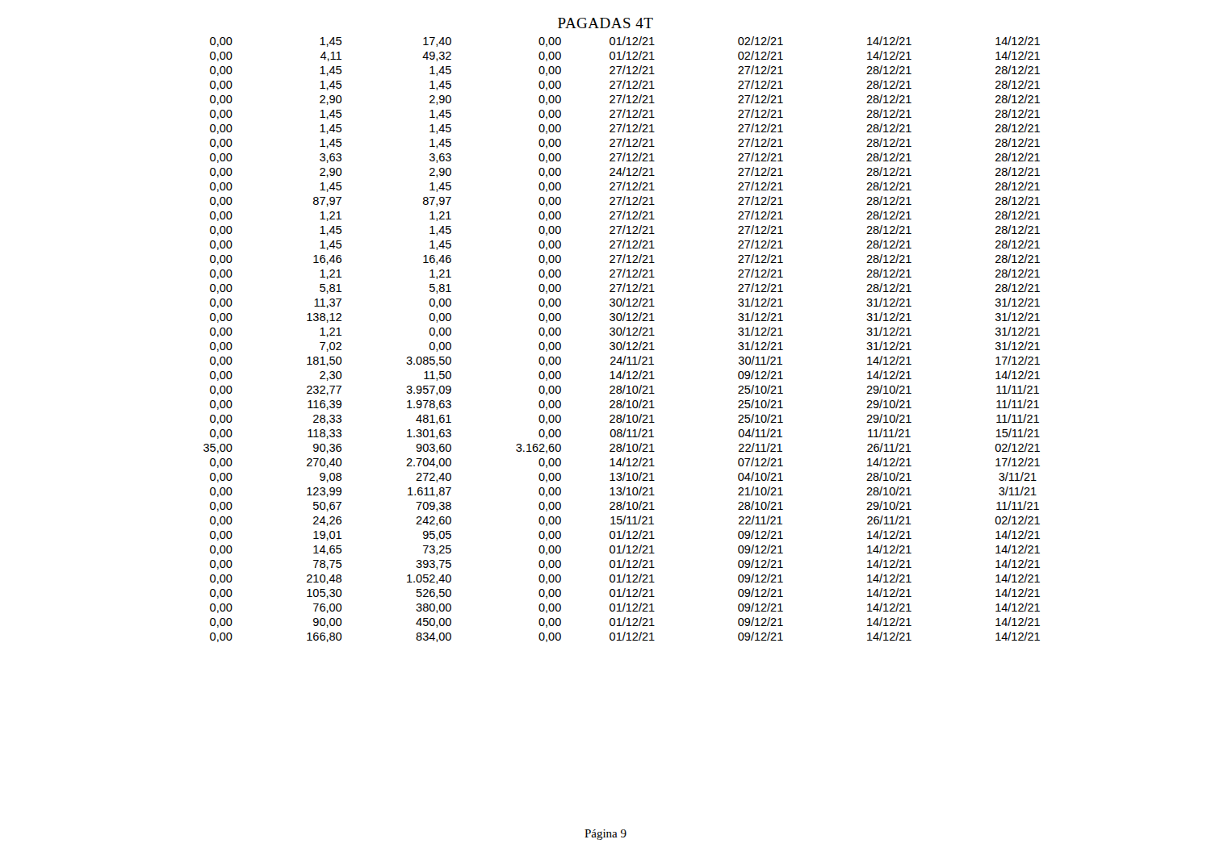PAGADAS 4T
| 0,00 | 1,45 | 17,40 | 0,00 | 01/12/21 | 02/12/21 | 14/12/21 | 14/12/21 |
| 0,00 | 4,11 | 49,32 | 0,00 | 01/12/21 | 02/12/21 | 14/12/21 | 14/12/21 |
| 0,00 | 1,45 | 1,45 | 0,00 | 27/12/21 | 27/12/21 | 28/12/21 | 28/12/21 |
| 0,00 | 1,45 | 1,45 | 0,00 | 27/12/21 | 27/12/21 | 28/12/21 | 28/12/21 |
| 0,00 | 2,90 | 2,90 | 0,00 | 27/12/21 | 27/12/21 | 28/12/21 | 28/12/21 |
| 0,00 | 1,45 | 1,45 | 0,00 | 27/12/21 | 27/12/21 | 28/12/21 | 28/12/21 |
| 0,00 | 1,45 | 1,45 | 0,00 | 27/12/21 | 27/12/21 | 28/12/21 | 28/12/21 |
| 0,00 | 1,45 | 1,45 | 0,00 | 27/12/21 | 27/12/21 | 28/12/21 | 28/12/21 |
| 0,00 | 3,63 | 3,63 | 0,00 | 27/12/21 | 27/12/21 | 28/12/21 | 28/12/21 |
| 0,00 | 2,90 | 2,90 | 0,00 | 24/12/21 | 27/12/21 | 28/12/21 | 28/12/21 |
| 0,00 | 1,45 | 1,45 | 0,00 | 27/12/21 | 27/12/21 | 28/12/21 | 28/12/21 |
| 0,00 | 87,97 | 87,97 | 0,00 | 27/12/21 | 27/12/21 | 28/12/21 | 28/12/21 |
| 0,00 | 1,21 | 1,21 | 0,00 | 27/12/21 | 27/12/21 | 28/12/21 | 28/12/21 |
| 0,00 | 1,45 | 1,45 | 0,00 | 27/12/21 | 27/12/21 | 28/12/21 | 28/12/21 |
| 0,00 | 1,45 | 1,45 | 0,00 | 27/12/21 | 27/12/21 | 28/12/21 | 28/12/21 |
| 0,00 | 16,46 | 16,46 | 0,00 | 27/12/21 | 27/12/21 | 28/12/21 | 28/12/21 |
| 0,00 | 1,21 | 1,21 | 0,00 | 27/12/21 | 27/12/21 | 28/12/21 | 28/12/21 |
| 0,00 | 5,81 | 5,81 | 0,00 | 27/12/21 | 27/12/21 | 28/12/21 | 28/12/21 |
| 0,00 | 11,37 | 0,00 | 0,00 | 30/12/21 | 31/12/21 | 31/12/21 | 31/12/21 |
| 0,00 | 138,12 | 0,00 | 0,00 | 30/12/21 | 31/12/21 | 31/12/21 | 31/12/21 |
| 0,00 | 1,21 | 0,00 | 0,00 | 30/12/21 | 31/12/21 | 31/12/21 | 31/12/21 |
| 0,00 | 7,02 | 0,00 | 0,00 | 30/12/21 | 31/12/21 | 31/12/21 | 31/12/21 |
| 0,00 | 181,50 | 3.085,50 | 0,00 | 24/11/21 | 30/11/21 | 14/12/21 | 17/12/21 |
| 0,00 | 2,30 | 11,50 | 0,00 | 14/12/21 | 09/12/21 | 14/12/21 | 14/12/21 |
| 0,00 | 232,77 | 3.957,09 | 0,00 | 28/10/21 | 25/10/21 | 29/10/21 | 11/11/21 |
| 0,00 | 116,39 | 1.978,63 | 0,00 | 28/10/21 | 25/10/21 | 29/10/21 | 11/11/21 |
| 0,00 | 28,33 | 481,61 | 0,00 | 28/10/21 | 25/10/21 | 29/10/21 | 11/11/21 |
| 0,00 | 118,33 | 1.301,63 | 0,00 | 08/11/21 | 04/11/21 | 11/11/21 | 15/11/21 |
| 35,00 | 90,36 | 903,60 | 3.162,60 | 28/10/21 | 22/11/21 | 26/11/21 | 02/12/21 |
| 0,00 | 270,40 | 2.704,00 | 0,00 | 14/12/21 | 07/12/21 | 14/12/21 | 17/12/21 |
| 0,00 | 9,08 | 272,40 | 0,00 | 13/10/21 | 04/10/21 | 28/10/21 | 3/11/21 |
| 0,00 | 123,99 | 1.611,87 | 0,00 | 13/10/21 | 21/10/21 | 28/10/21 | 3/11/21 |
| 0,00 | 50,67 | 709,38 | 0,00 | 28/10/21 | 28/10/21 | 29/10/21 | 11/11/21 |
| 0,00 | 24,26 | 242,60 | 0,00 | 15/11/21 | 22/11/21 | 26/11/21 | 02/12/21 |
| 0,00 | 19,01 | 95,05 | 0,00 | 01/12/21 | 09/12/21 | 14/12/21 | 14/12/21 |
| 0,00 | 14,65 | 73,25 | 0,00 | 01/12/21 | 09/12/21 | 14/12/21 | 14/12/21 |
| 0,00 | 78,75 | 393,75 | 0,00 | 01/12/21 | 09/12/21 | 14/12/21 | 14/12/21 |
| 0,00 | 210,48 | 1.052,40 | 0,00 | 01/12/21 | 09/12/21 | 14/12/21 | 14/12/21 |
| 0,00 | 105,30 | 526,50 | 0,00 | 01/12/21 | 09/12/21 | 14/12/21 | 14/12/21 |
| 0,00 | 76,00 | 380,00 | 0,00 | 01/12/21 | 09/12/21 | 14/12/21 | 14/12/21 |
| 0,00 | 90,00 | 450,00 | 0,00 | 01/12/21 | 09/12/21 | 14/12/21 | 14/12/21 |
| 0,00 | 166,80 | 834,00 | 0,00 | 01/12/21 | 09/12/21 | 14/12/21 | 14/12/21 |
Página 9